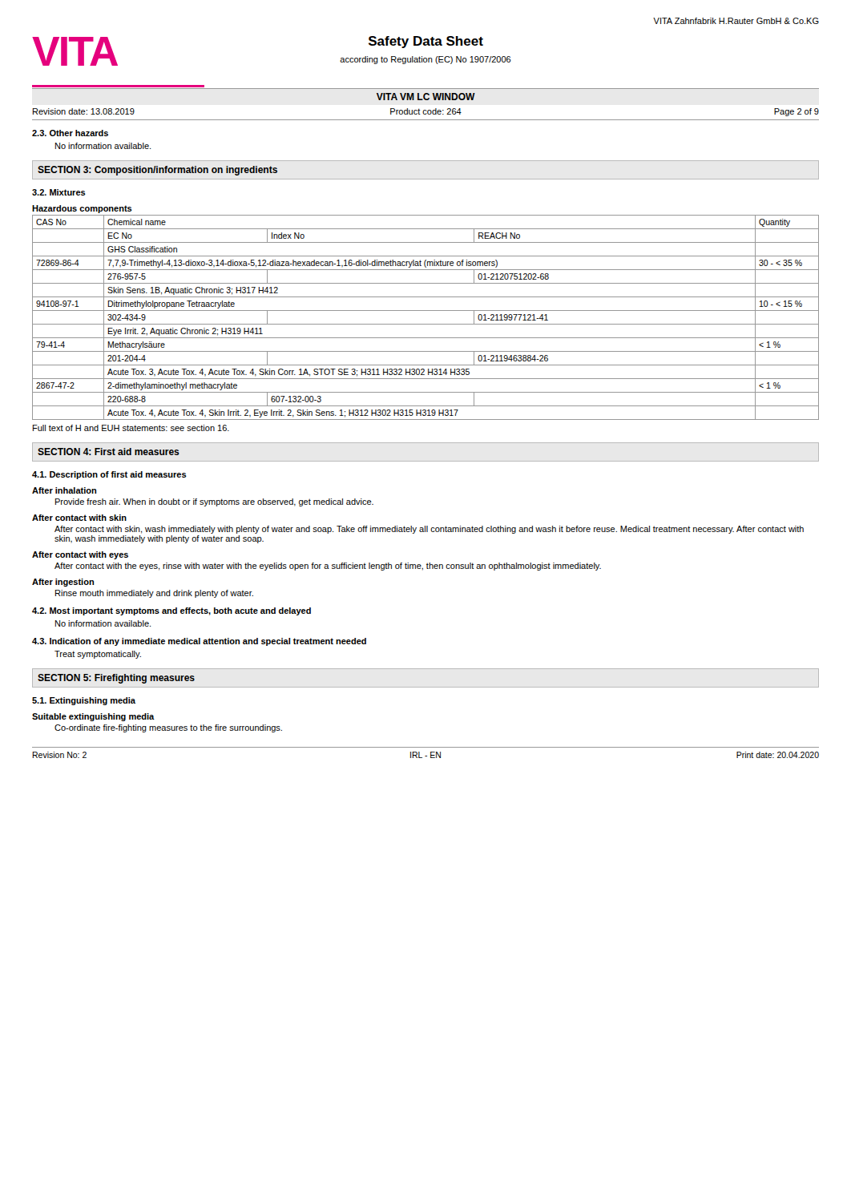VITA
VITA Zahnfabrik H.Rauter GmbH & Co.KG
Safety Data Sheet
according to Regulation (EC) No 1907/2006
VITA VM LC WINDOW
Revision date: 13.08.2019
Product code: 264
Page 2 of 9
2.3. Other hazards
No information available.
SECTION 3: Composition/information on ingredients
3.2. Mixtures
Hazardous components
| CAS No | Chemical name | Quantity |
| --- | --- | --- |
| | EC No | Index No | REACH No | |
| | GHS Classification | |
| 72869-86-4 | 7,7,9-Trimethyl-4,13-dioxo-3,14-dioxa-5,12-diaza-hexadecan-1,16-diol-dimethacrylat (mixture of isomers) | 30 - < 35 % |
| | 276-957-5 | | 01-2120751202-68 | |
| | Skin Sens. 1B, Aquatic Chronic 3; H317 H412 | |
| 94108-97-1 | Ditrimethylolpropane Tetraacrylate | 10 - < 15 % |
| | 302-434-9 | | 01-2119977121-41 | |
| | Eye Irrit. 2, Aquatic Chronic 2; H319 H411 | |
| 79-41-4 | Methacrylsäure | < 1 % |
| | 201-204-4 | | 01-2119463884-26 | |
| | Acute Tox. 3, Acute Tox. 4, Acute Tox. 4, Skin Corr. 1A, STOT SE 3; H311 H332 H302 H314 H335 | |
| 2867-47-2 | 2-dimethylaminoethyl methacrylate | < 1 % |
| | 220-688-8 | 607-132-00-3 | | |
| | Acute Tox. 4, Acute Tox. 4, Skin Irrit. 2, Eye Irrit. 2, Skin Sens. 1; H312 H302 H315 H319 H317 | |
Full text of H and EUH statements: see section 16.
SECTION 4: First aid measures
4.1. Description of first aid measures
After inhalation
Provide fresh air. When in doubt or if symptoms are observed, get medical advice.
After contact with skin
After contact with skin, wash immediately with plenty of water and soap. Take off immediately all contaminated clothing and wash it before reuse. Medical treatment necessary. After contact with skin, wash immediately with plenty of water and soap.
After contact with eyes
After contact with the eyes, rinse with water with the eyelids open for a sufficient length of time, then consult an ophthalmologist immediately.
After ingestion
Rinse mouth immediately and drink plenty of water.
4.2. Most important symptoms and effects, both acute and delayed
No information available.
4.3. Indication of any immediate medical attention and special treatment needed
Treat symptomatically.
SECTION 5: Firefighting measures
5.1. Extinguishing media
Suitable extinguishing media
Co-ordinate fire-fighting measures to the fire surroundings.
Revision No: 2
IRL - EN
Print date: 20.04.2020